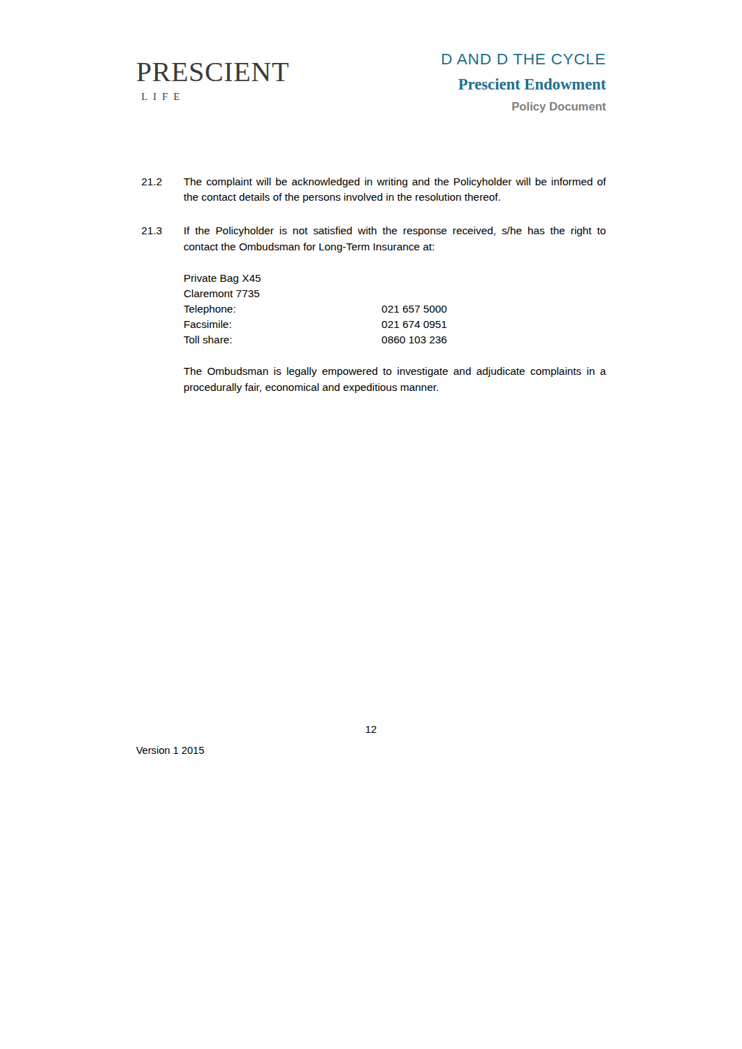PRESCIENT
LIFE
D AND D THE CYCLE
Prescient Endowment
Policy Document
21.2
The complaint will be acknowledged in writing and the Policyholder will be informed of the contact details of the persons involved in the resolution thereof.
21.3
If the Policyholder is not satisfied with the response received, s/he has the right to contact the Ombudsman for Long-Term Insurance at:
Private Bag X45
Claremont 7735
| Telephone: | 021 657 5000 |
| Facsimile: | 021 674 0951 |
| Toll share: | 0860 103 236 |
The Ombudsman is legally empowered to investigate and adjudicate complaints in a procedurally fair, economical and expeditious manner.
12
Version 1 2015